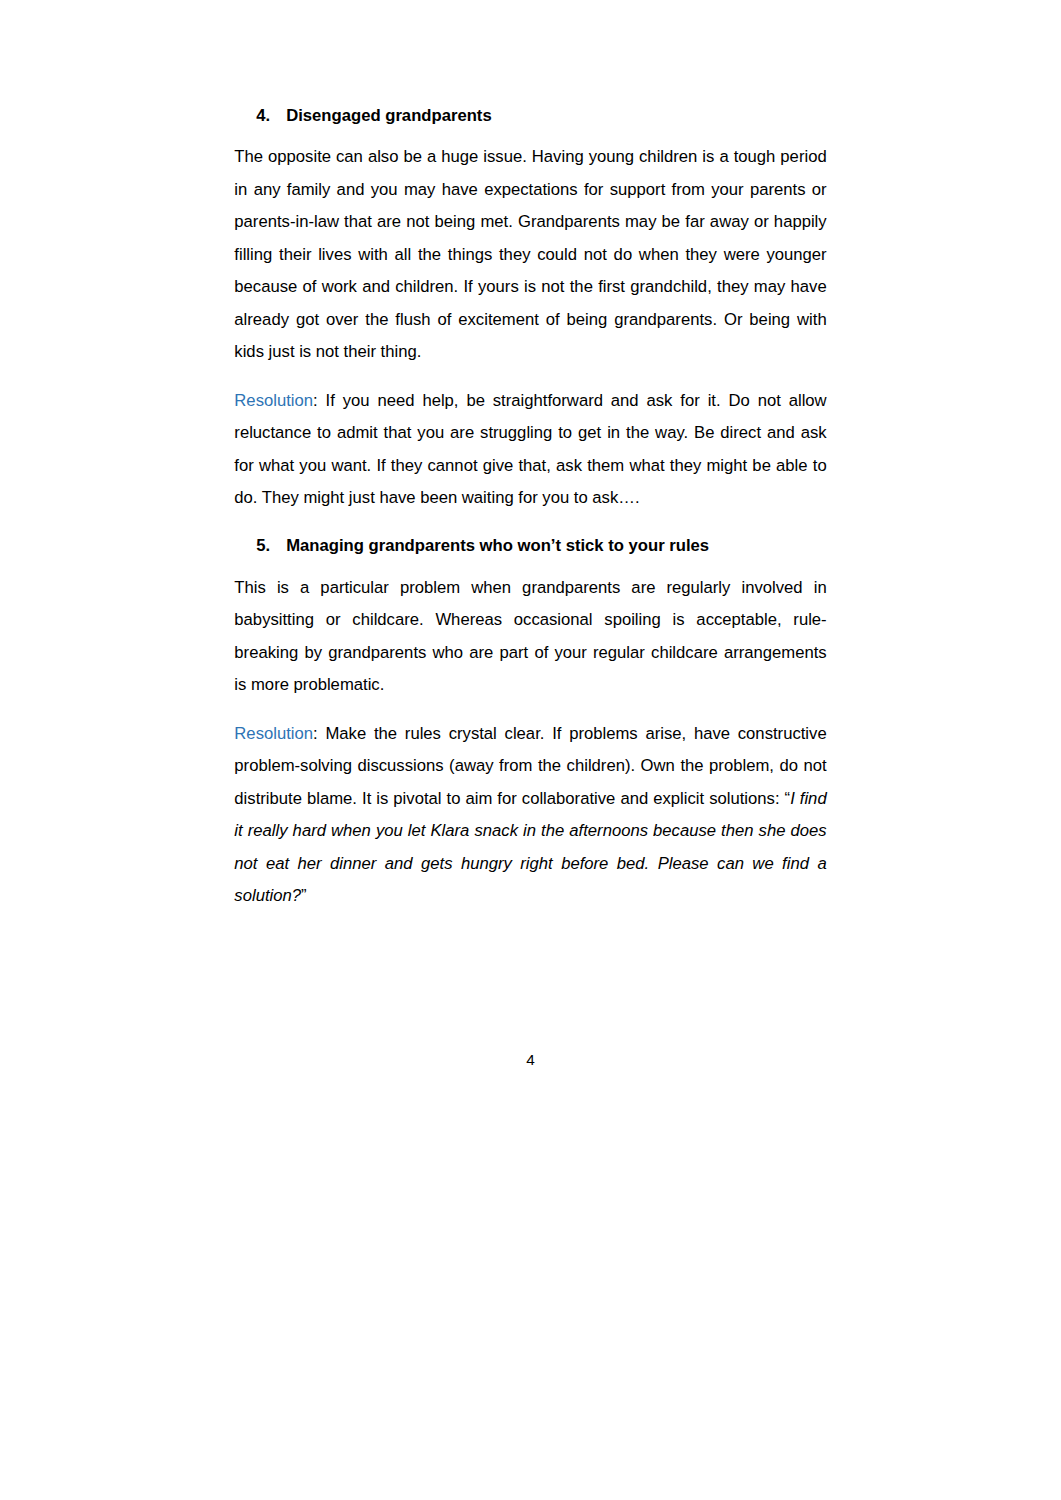Disengaged grandparents
The opposite can also be a huge issue. Having young children is a tough period in any family and you may have expectations for support from your parents or parents-in-law that are not being met. Grandparents may be far away or happily filling their lives with all the things they could not do when they were younger because of work and children. If yours is not the first grandchild, they may have already got over the flush of excitement of being grandparents. Or being with kids just is not their thing.
Resolution: If you need help, be straightforward and ask for it. Do not allow reluctance to admit that you are struggling to get in the way. Be direct and ask for what you want. If they cannot give that, ask them what they might be able to do. They might just have been waiting for you to ask….
Managing grandparents who won’t stick to your rules
This is a particular problem when grandparents are regularly involved in babysitting or childcare. Whereas occasional spoiling is acceptable, rule-breaking by grandparents who are part of your regular childcare arrangements is more problematic.
Resolution: Make the rules crystal clear. If problems arise, have constructive problem-solving discussions (away from the children). Own the problem, do not distribute blame. It is pivotal to aim for collaborative and explicit solutions: “I find it really hard when you let Klara snack in the afternoons because then she does not eat her dinner and gets hungry right before bed. Please can we find a solution?”
4